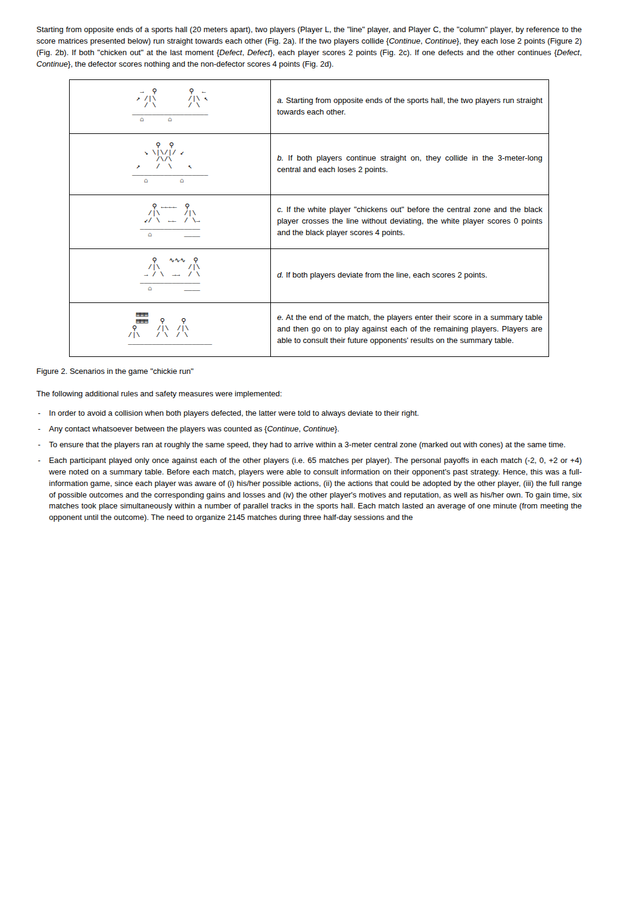Starting from opposite ends of a sports hall (20 meters apart), two players (Player L, the "line" player, and Player C, the "column" player, by reference to the score matrices presented below) run straight towards each other (Fig. 2a). If the two players collide {Continue, Continue}, they each lose 2 points (Figure 2) (Fig. 2b). If both "chicken out" at the last moment {Defect, Defect}, each player scores 2 points (Fig. 2c). If one defects and the other continues {Defect, Continue}, the defector scores nothing and the non-defector scores 4 points (Fig. 2d).
| → ⚲ ⚲ ← ↗ //\ //\ ↖ / \ / \ ___________________ ⌂ ⌂ | a. Starting from opposite ends of the sports hall, the two players run straight towards each other. |
| ⚲ ⚲ ↘ \/\/// ↙ /\/\ ↗ / \ ↖ ___________________ ⌂ ⌂ | b. If both players continue straight on, they collide in the 3-meter-long central and each loses 2 points. |
| ⚲ ←←←← ⚲ //\ //\ ↙/ \ ←← / \→ _______________ ⌂ ____ | c. If the white player "chickens out" before the central zone and the black player crosses the line without deviating, the white player scores 0 points and the black player scores 4 points. |
| ⚲ ∿∿∿ ⚲ //\ //\ → / \ →→ / \ _______________ ⌂ ____ | d. If both players deviate from the line, each scores 2 points. |
| ▤▤▤ ▤▤▤ ⚲ ⚲ ⚲ //\ //\ //\ / \ / \ _____________________ | e. At the end of the match, the players enter their score in a summary table and then go on to play against each of the remaining players. Players are able to consult their future opponents' results on the summary table. |
Figure 2. Scenarios in the game "chickie run"
The following additional rules and safety measures were implemented:
In order to avoid a collision when both players defected, the latter were told to always deviate to their right.
Any contact whatsoever between the players was counted as {Continue, Continue}.
To ensure that the players ran at roughly the same speed, they had to arrive within a 3-meter central zone (marked out with cones) at the same time.
Each participant played only once against each of the other players (i.e. 65 matches per player). The personal payoffs in each match (-2, 0, +2 or +4) were noted on a summary table. Before each match, players were able to consult information on their opponent's past strategy. Hence, this was a full-information game, since each player was aware of (i) his/her possible actions, (ii) the actions that could be adopted by the other player, (iii) the full range of possible outcomes and the corresponding gains and losses and (iv) the other player's motives and reputation, as well as his/her own. To gain time, six matches took place simultaneously within a number of parallel tracks in the sports hall. Each match lasted an average of one minute (from meeting the opponent until the outcome). The need to organize 2145 matches during three half-day sessions and the